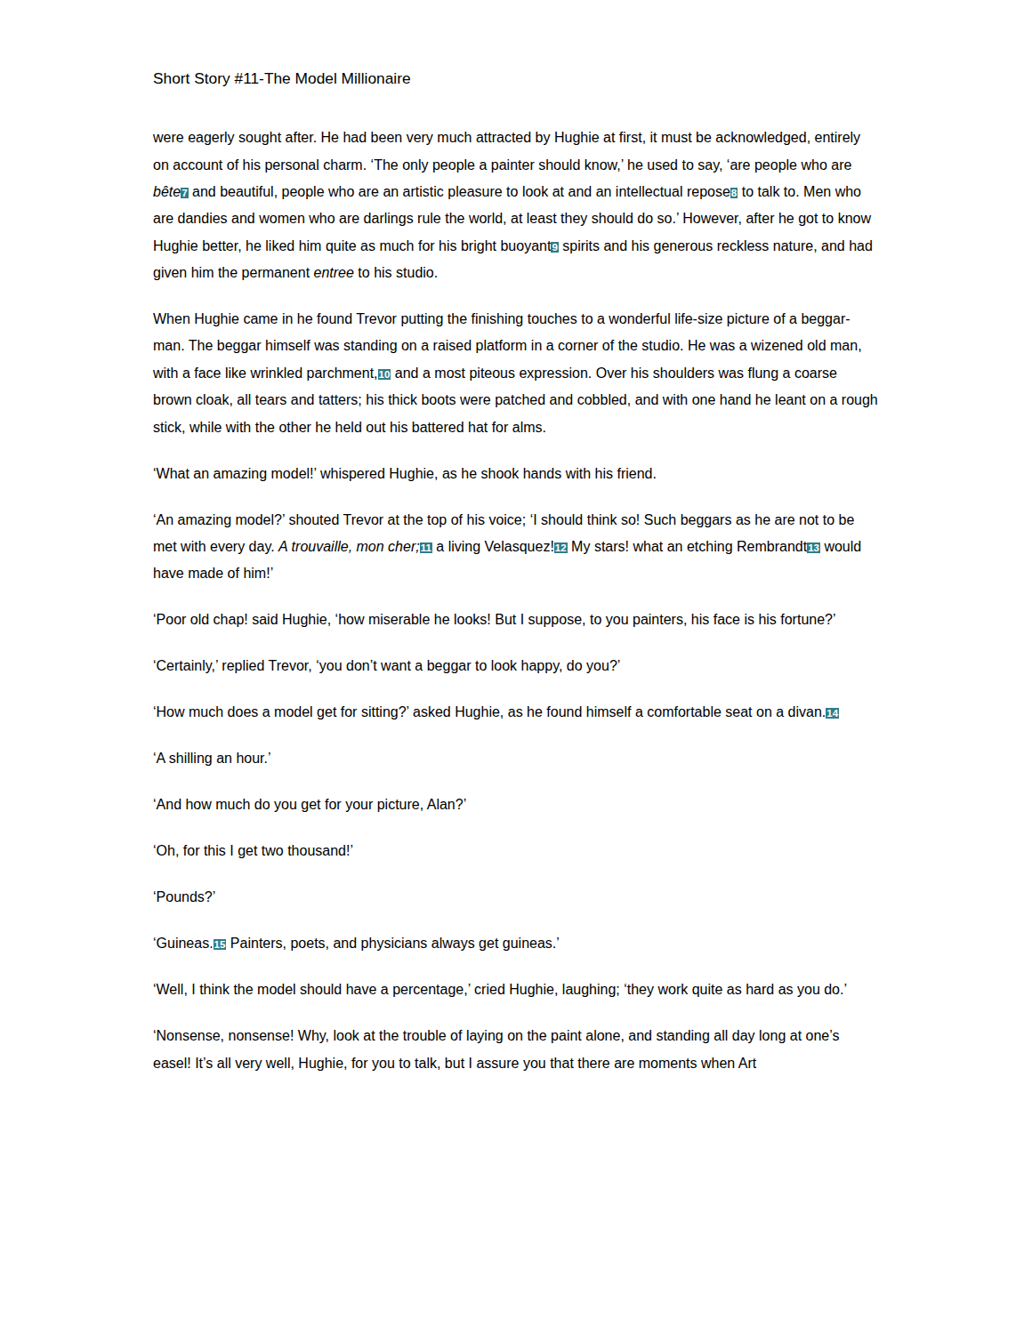Short Story #11-The Model Millionaire
were eagerly sought after. He had been very much attracted by Hughie at first, it must be acknowledged, entirely on account of his personal charm. ‘The only people a painter should know,’ he used to say, ‘are people who are bête7 and beautiful, people who are an artistic pleasure to look at and an intellectual repose8 to talk to. Men who are dandies and women who are darlings rule the world, at least they should do so.’ However, after he got to know Hughie better, he liked him quite as much for his bright buoyant9 spirits and his generous reckless nature, and had given him the permanent entree to his studio.
When Hughie came in he found Trevor putting the finishing touches to a wonderful life-size picture of a beggar-man. The beggar himself was standing on a raised platform in a corner of the studio. He was a wizened old man, with a face like wrinkled parchment,10 and a most piteous expression. Over his shoulders was flung a coarse brown cloak, all tears and tatters; his thick boots were patched and cobbled, and with one hand he leant on a rough stick, while with the other he held out his battered hat for alms.
‘What an amazing model!’ whispered Hughie, as he shook hands with his friend.
‘An amazing model?’ shouted Trevor at the top of his voice; ‘I should think so! Such beggars as he are not to be met with every day. A trouvaille, mon cher;11 a living Velasquez!12 My stars! what an etching Rembrandt13 would have made of him!’
‘Poor old chap! said Hughie, ‘how miserable he looks! But I suppose, to you painters, his face is his fortune?’
‘Certainly,’ replied Trevor, ‘you don’t want a beggar to look happy, do you?’
‘How much does a model get for sitting?’ asked Hughie, as he found himself a comfortable seat on a divan.14
‘A shilling an hour.’
‘And how much do you get for your picture, Alan?’
‘Oh, for this I get two thousand!’
‘Pounds?’
‘Guineas.15 Painters, poets, and physicians always get guineas.’
‘Well, I think the model should have a percentage,’ cried Hughie, laughing; ‘they work quite as hard as you do.’
‘Nonsense, nonsense! Why, look at the trouble of laying on the paint alone, and standing all day long at one’s easel! It’s all very well, Hughie, for you to talk, but I assure you that there are moments when Art